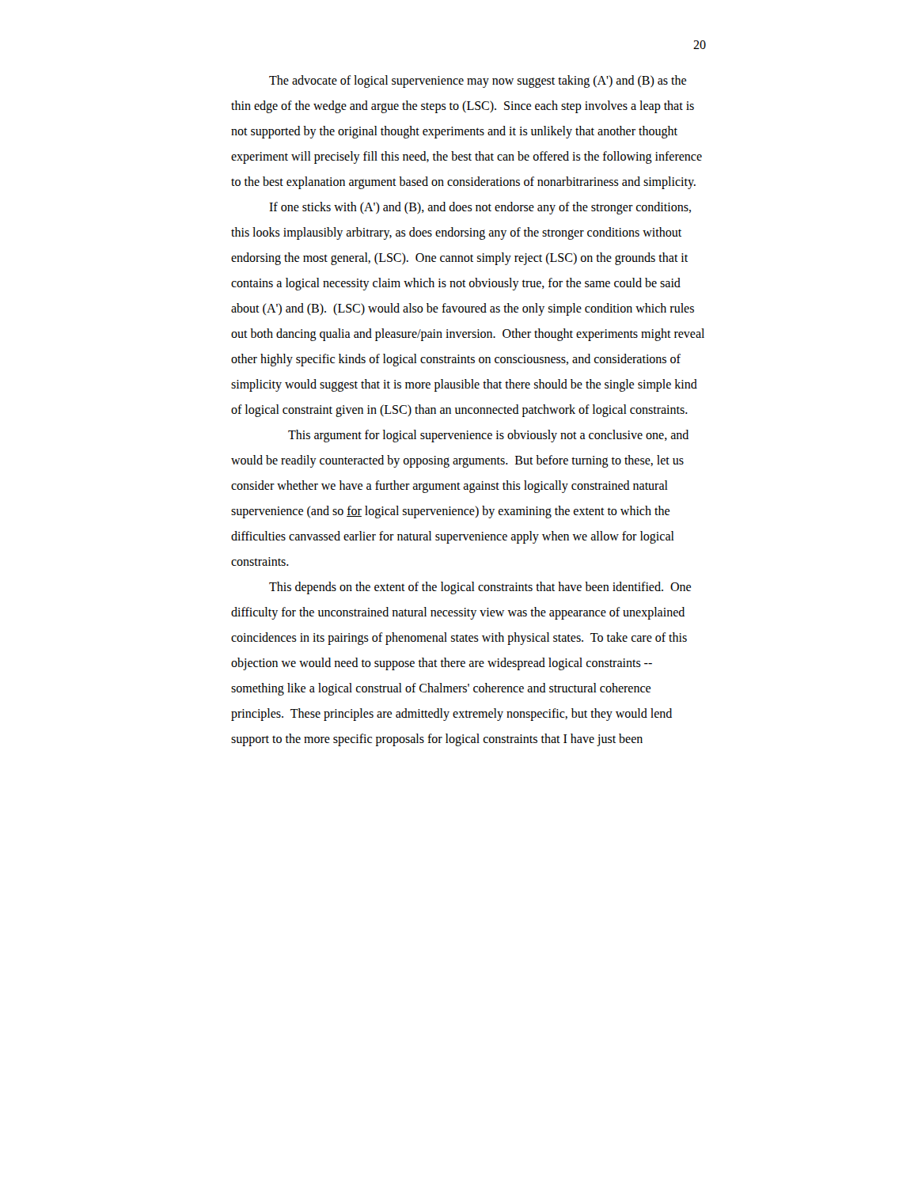20
The advocate of logical supervenience may now suggest taking (A') and (B) as the thin edge of the wedge and argue the steps to (LSC). Since each step involves a leap that is not supported by the original thought experiments and it is unlikely that another thought experiment will precisely fill this need, the best that can be offered is the following inference to the best explanation argument based on considerations of nonarbitrariness and simplicity.
If one sticks with (A') and (B), and does not endorse any of the stronger conditions, this looks implausibly arbitrary, as does endorsing any of the stronger conditions without endorsing the most general, (LSC). One cannot simply reject (LSC) on the grounds that it contains a logical necessity claim which is not obviously true, for the same could be said about (A') and (B). (LSC) would also be favoured as the only simple condition which rules out both dancing qualia and pleasure/pain inversion. Other thought experiments might reveal other highly specific kinds of logical constraints on consciousness, and considerations of simplicity would suggest that it is more plausible that there should be the single simple kind of logical constraint given in (LSC) than an unconnected patchwork of logical constraints.
This argument for logical supervenience is obviously not a conclusive one, and would be readily counteracted by opposing arguments. But before turning to these, let us consider whether we have a further argument against this logically constrained natural supervenience (and so for logical supervenience) by examining the extent to which the difficulties canvassed earlier for natural supervenience apply when we allow for logical constraints.
This depends on the extent of the logical constraints that have been identified. One difficulty for the unconstrained natural necessity view was the appearance of unexplained coincidences in its pairings of phenomenal states with physical states. To take care of this objection we would need to suppose that there are widespread logical constraints -- something like a logical construal of Chalmers' coherence and structural coherence principles. These principles are admittedly extremely nonspecific, but they would lend support to the more specific proposals for logical constraints that I have just been